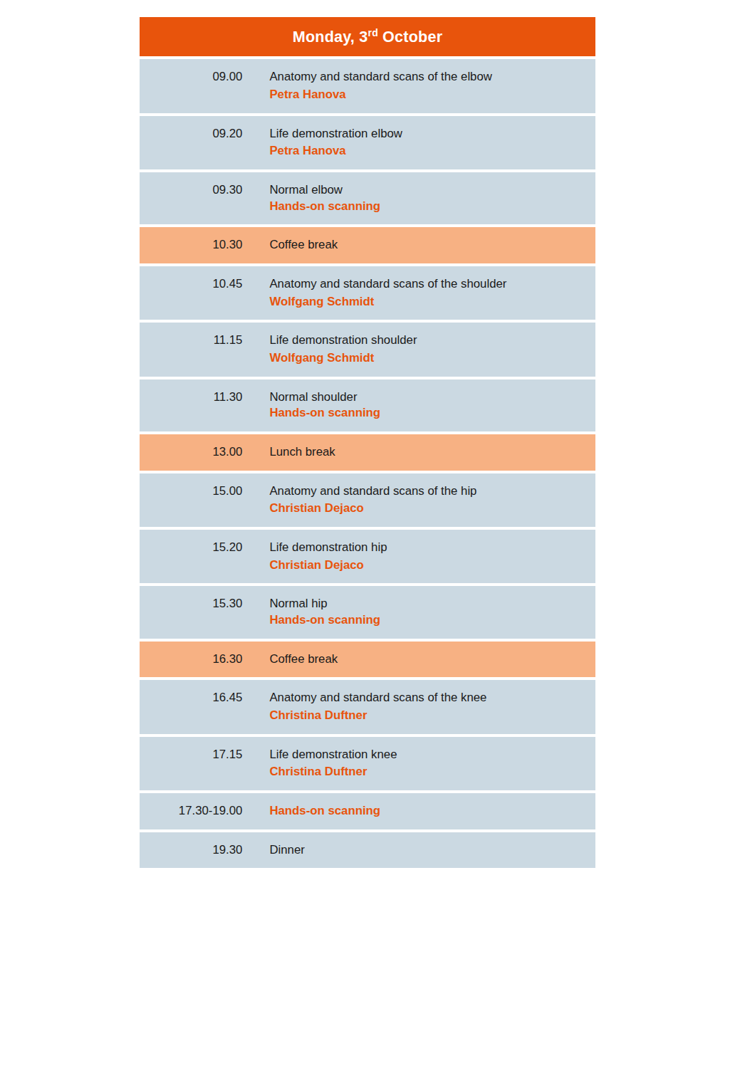Monday, 3 rd October
| 09.00 | Anatomy and standard scans of the elbow Petra Hanova |
| 09.20 | Life demonstration elbow Petra Hanova |
| 09.30 | Normal elbow Hands-on scanning |
| 10.30 | Coffee break |
| 10.45 | Anatomy and standard scans of the shoulder Wolfgang Schmidt |
| 11.15 | Life demonstration shoulder Wolfgang Schmidt |
| 11.30 | Normal shoulder Hands-on scanning |
| 13.00 | Lunch break |
| 15.00 | Anatomy and standard scans of the hip Christian Dejaco |
| 15.20 | Life demonstration hip Christian Dejaco |
| 15.30 | Normal hip Hands-on scanning |
| 16.30 | Coffee break |
| 16.45 | Anatomy and standard scans of the knee Christina Duftner |
| 17.15 | Life demonstration knee Christina Duftner |
| 17.30-19.00 | Hands-on scanning |
| 19.30 | Dinner |